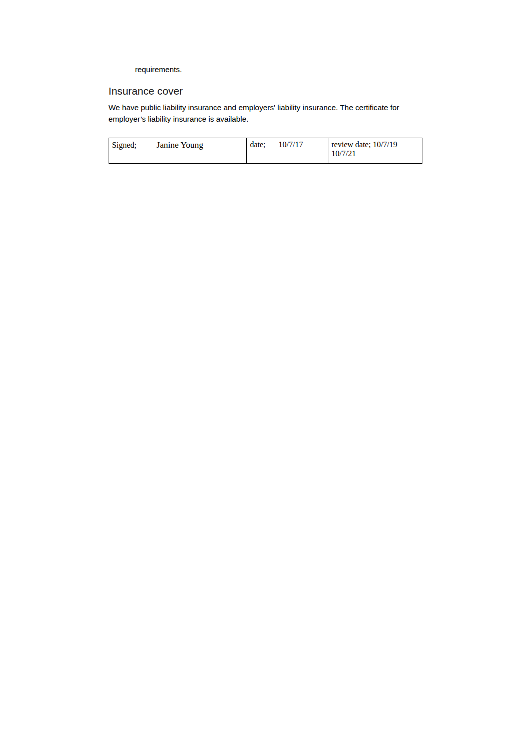requirements.
Insurance cover
We have public liability insurance and employers' liability insurance. The certificate for employer’s liability insurance is available.
| Signed; Janine Young | date; 10/7/17 | review date; 10/7/19 10/7/21 |